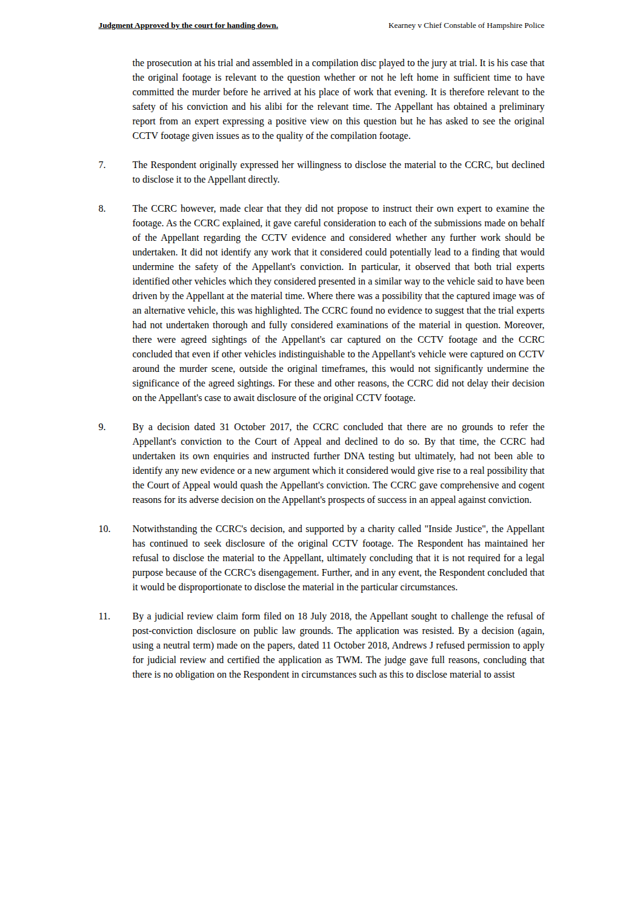Judgment Approved by the court for handing down.
Kearney v Chief Constable of Hampshire Police
the prosecution at his trial and assembled in a compilation disc played to the jury at trial. It is his case that the original footage is relevant to the question whether or not he left home in sufficient time to have committed the murder before he arrived at his place of work that evening. It is therefore relevant to the safety of his conviction and his alibi for the relevant time. The Appellant has obtained a preliminary report from an expert expressing a positive view on this question but he has asked to see the original CCTV footage given issues as to the quality of the compilation footage.
7. The Respondent originally expressed her willingness to disclose the material to the CCRC, but declined to disclose it to the Appellant directly.
8. The CCRC however, made clear that they did not propose to instruct their own expert to examine the footage. As the CCRC explained, it gave careful consideration to each of the submissions made on behalf of the Appellant regarding the CCTV evidence and considered whether any further work should be undertaken. It did not identify any work that it considered could potentially lead to a finding that would undermine the safety of the Appellant's conviction. In particular, it observed that both trial experts identified other vehicles which they considered presented in a similar way to the vehicle said to have been driven by the Appellant at the material time. Where there was a possibility that the captured image was of an alternative vehicle, this was highlighted. The CCRC found no evidence to suggest that the trial experts had not undertaken thorough and fully considered examinations of the material in question. Moreover, there were agreed sightings of the Appellant's car captured on the CCTV footage and the CCRC concluded that even if other vehicles indistinguishable to the Appellant's vehicle were captured on CCTV around the murder scene, outside the original timeframes, this would not significantly undermine the significance of the agreed sightings. For these and other reasons, the CCRC did not delay their decision on the Appellant's case to await disclosure of the original CCTV footage.
9. By a decision dated 31 October 2017, the CCRC concluded that there are no grounds to refer the Appellant's conviction to the Court of Appeal and declined to do so. By that time, the CCRC had undertaken its own enquiries and instructed further DNA testing but ultimately, had not been able to identify any new evidence or a new argument which it considered would give rise to a real possibility that the Court of Appeal would quash the Appellant's conviction. The CCRC gave comprehensive and cogent reasons for its adverse decision on the Appellant's prospects of success in an appeal against conviction.
10. Notwithstanding the CCRC's decision, and supported by a charity called "Inside Justice", the Appellant has continued to seek disclosure of the original CCTV footage. The Respondent has maintained her refusal to disclose the material to the Appellant, ultimately concluding that it is not required for a legal purpose because of the CCRC's disengagement. Further, and in any event, the Respondent concluded that it would be disproportionate to disclose the material in the particular circumstances.
11. By a judicial review claim form filed on 18 July 2018, the Appellant sought to challenge the refusal of post-conviction disclosure on public law grounds. The application was resisted. By a decision (again, using a neutral term) made on the papers, dated 11 October 2018, Andrews J refused permission to apply for judicial review and certified the application as TWM. The judge gave full reasons, concluding that there is no obligation on the Respondent in circumstances such as this to disclose material to assist